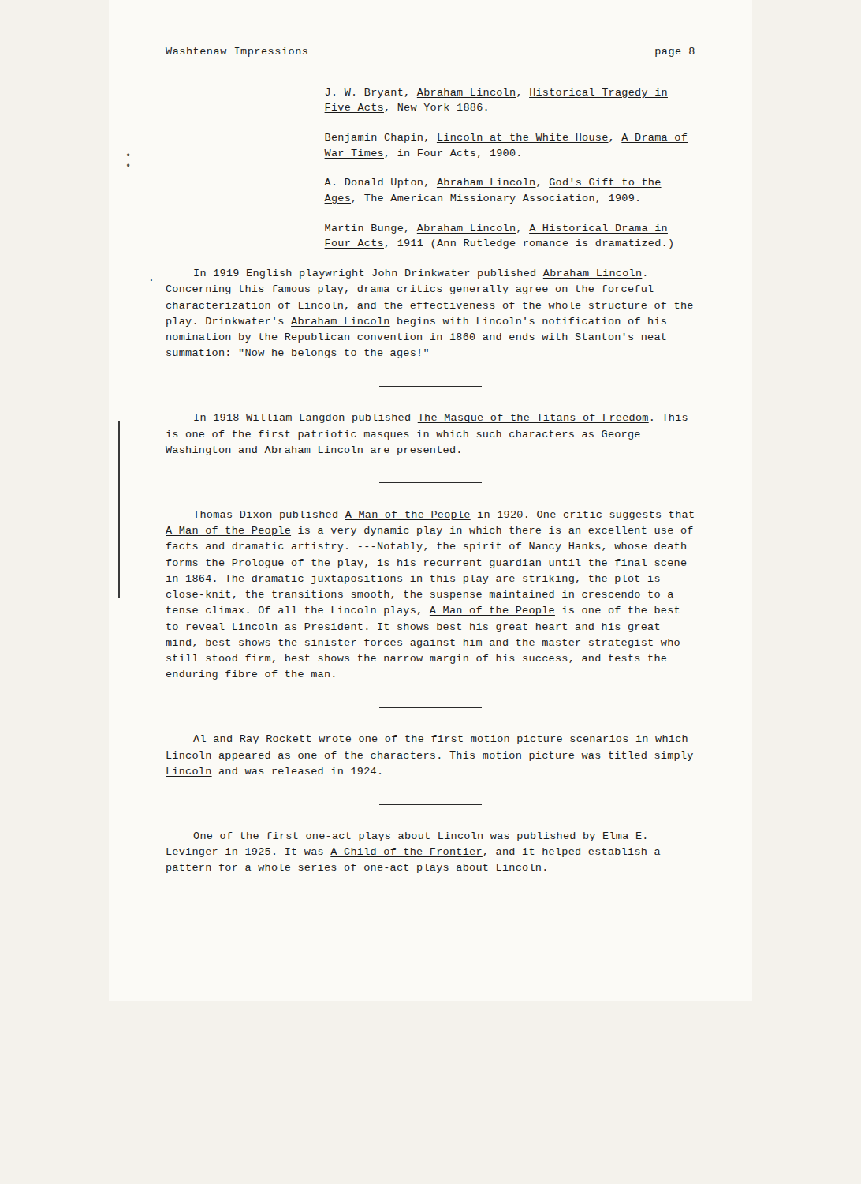•
•
·
Washtenaw Impressions page 8
J. W. Bryant, Abraham Lincoln, Historical Tragedy in Five Acts, New York 1886.
Benjamin Chapin, Lincoln at the White House, A Drama of War Times, in Four Acts, 1900.
A. Donald Upton, Abraham Lincoln, God's Gift to the Ages, The American Missionary Association, 1909.
Martin Bunge, Abraham Lincoln, A Historical Drama in Four Acts, 1911 (Ann Rutledge romance is dramatized.)
In 1919 English playwright John Drinkwater published Abraham Lincoln. Concerning this famous play, drama critics generally agree on the forceful characterization of Lincoln, and the effectiveness of the whole structure of the play. Drinkwater's Abraham Lincoln begins with Lincoln's notification of his nomination by the Republican convention in 1860 and ends with Stanton's neat summation: "Now he belongs to the ages!"
In 1918 William Langdon published The Masque of the Titans of Freedom. This is one of the first patriotic masques in which such characters as George Washington and Abraham Lincoln are presented.
Thomas Dixon published A Man of the People in 1920. One critic suggests that A Man of the People is a very dynamic play in which there is an excellent use of facts and dramatic artistry. ---Notably, the spirit of Nancy Hanks, whose death forms the Prologue of the play, is his recurrent guardian until the final scene in 1864. The dramatic juxtapositions in this play are striking, the plot is close-knit, the transitions smooth, the suspense maintained in crescendo to a tense climax. Of all the Lincoln plays, A Man of the People is one of the best to reveal Lincoln as President. It shows best his great heart and his great mind, best shows the sinister forces against him and the master strategist who still stood firm, best shows the narrow margin of his success, and tests the enduring fibre of the man.
Al and Ray Rockett wrote one of the first motion picture scenarios in which Lincoln appeared as one of the characters. This motion picture was titled simply Lincoln and was released in 1924.
One of the first one-act plays about Lincoln was published by Elma E. Levinger in 1925. It was A Child of the Frontier, and it helped establish a pattern for a whole series of one-act plays about Lincoln.